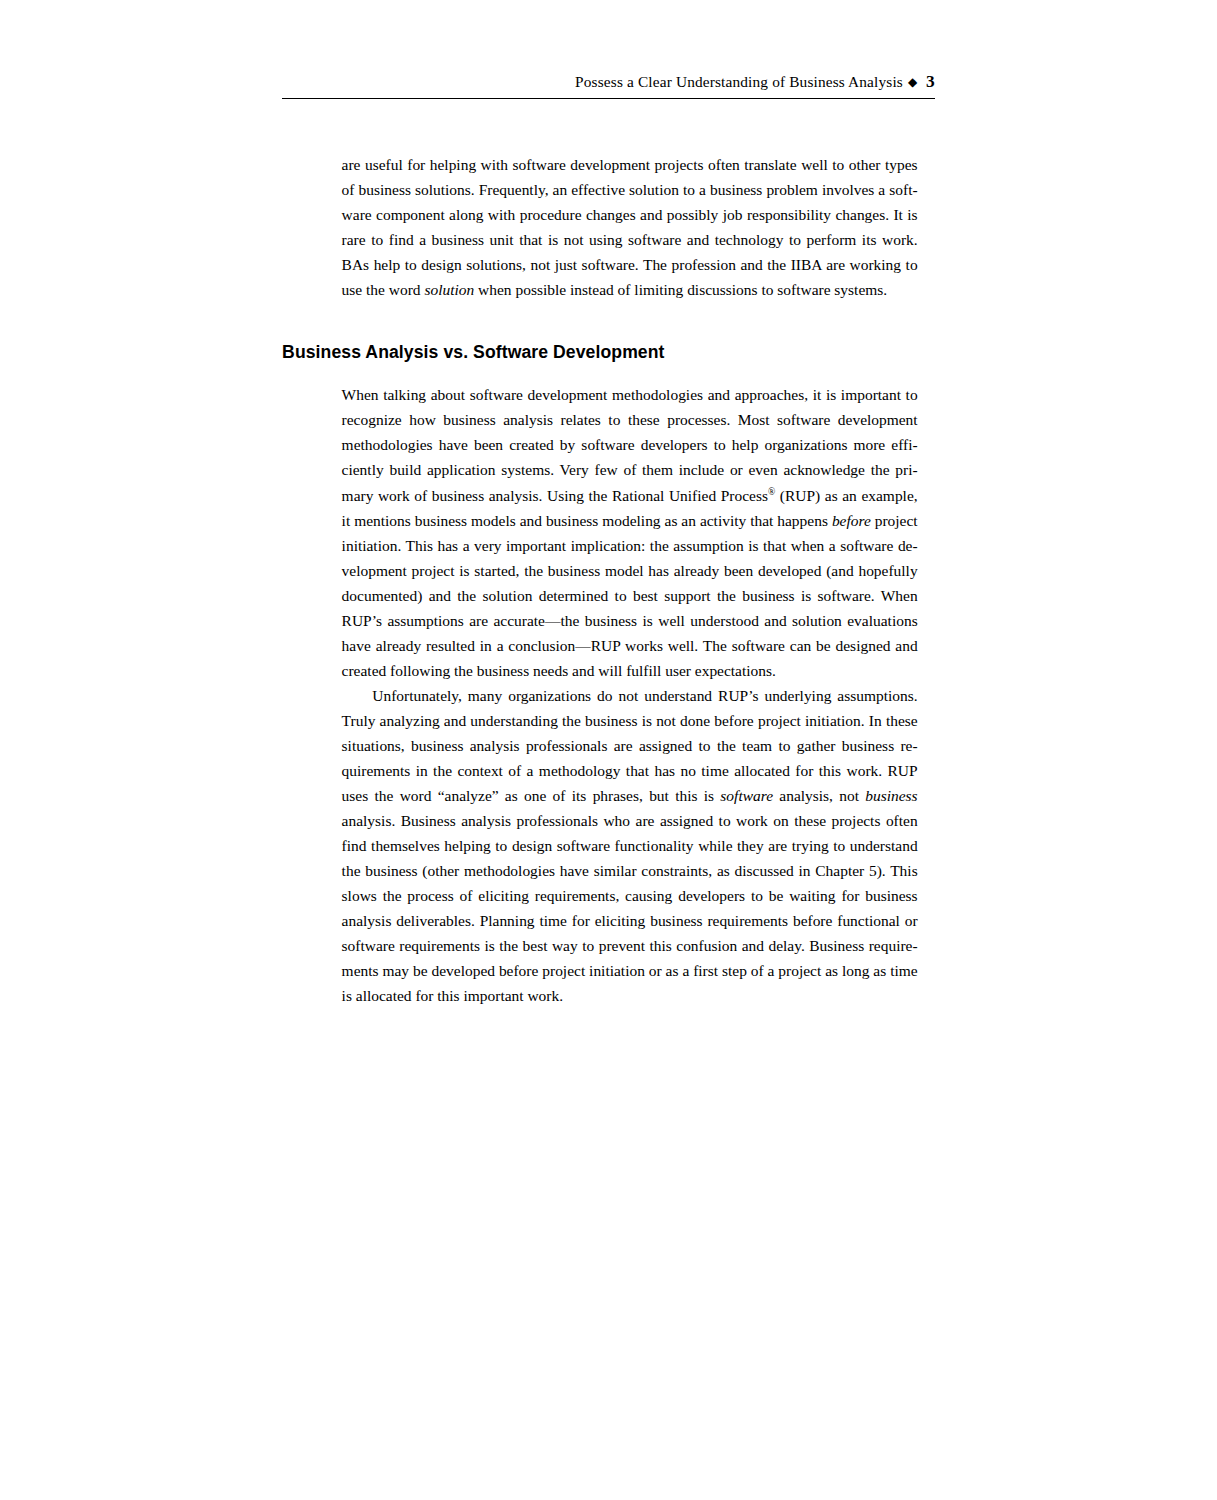Possess a Clear Understanding of Business Analysis ◆ 3
are useful for helping with software development projects often translate well to other types of business solutions. Frequently, an effective solution to a business problem involves a software component along with procedure changes and possibly job responsibility changes. It is rare to find a business unit that is not using software and technology to perform its work. BAs help to design solutions, not just software. The profession and the IIBA are working to use the word solution when possible instead of limiting discussions to software systems.
Business Analysis vs. Software Development
When talking about software development methodologies and approaches, it is important to recognize how business analysis relates to these processes. Most software development methodologies have been created by software developers to help organizations more efficiently build application systems. Very few of them include or even acknowledge the primary work of business analysis. Using the Rational Unified Process® (RUP) as an example, it mentions business models and business modeling as an activity that happens before project initiation. This has a very important implication: the assumption is that when a software development project is started, the business model has already been developed (and hopefully documented) and the solution determined to best support the business is software. When RUP’s assumptions are accurate—the business is well understood and solution evaluations have already resulted in a conclusion—RUP works well. The software can be designed and created following the business needs and will fulfill user expectations.
Unfortunately, many organizations do not understand RUP’s underlying assumptions. Truly analyzing and understanding the business is not done before project initiation. In these situations, business analysis professionals are assigned to the team to gather business requirements in the context of a methodology that has no time allocated for this work. RUP uses the word “analyze” as one of its phrases, but this is software analysis, not business analysis. Business analysis professionals who are assigned to work on these projects often find themselves helping to design software functionality while they are trying to understand the business (other methodologies have similar constraints, as discussed in Chapter 5). This slows the process of eliciting requirements, causing developers to be waiting for business analysis deliverables. Planning time for eliciting business requirements before functional or software requirements is the best way to prevent this confusion and delay. Business requirements may be developed before project initiation or as a first step of a project as long as time is allocated for this important work.